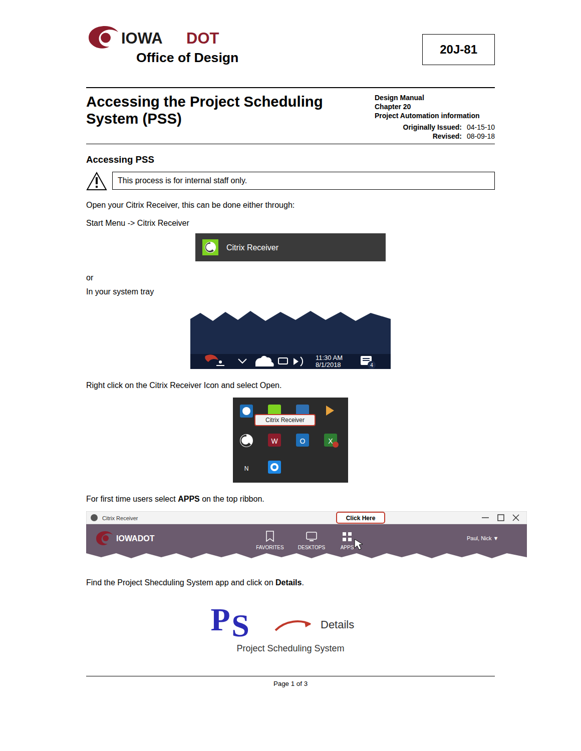IOWA DOT
Office of Design
20J-81
Accessing the Project Scheduling System (PSS)
Design Manual
Chapter 20
Project Automation information
Originally Issued: 04-15-10
Revised: 08-09-18
Accessing PSS
This process is for internal staff only.
Open your Citrix Receiver, this can be done either through:
Start Menu -> Citrix Receiver
Citrix Receiver
or
In your system tray
11:30 AM 8/1/2018 4
Right click on the Citrix Receiver Icon and select Open.
Citrix Receiver W O X N
For first time users select APPS on the top ribbon.
Citrix Receiver IOWADOT FAVORITES DESKTOPS APPS Paul, Nick ▼ Click Here
Find the Project Shecduling System app and click on Details.
P S Details Project Scheduling System
Page 1 of 3